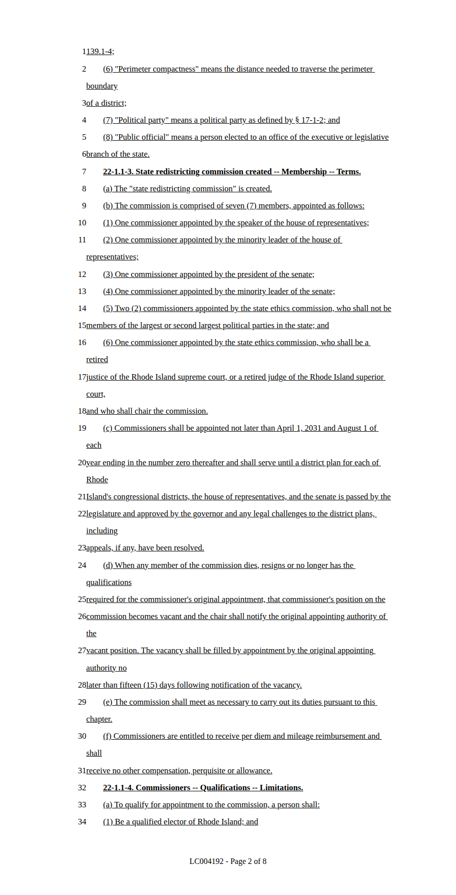| 1 | 139.1-4; |
| 2 | (6) "Perimeter compactness" means the distance needed to traverse the perimeter boundary |
| 3 | of a district; |
| 4 | (7) "Political party" means a political party as defined by § 17-1-2; and |
| 5 | (8) "Public official" means a person elected to an office of the executive or legislative |
| 6 | branch of the state. |
| 7 | 22-1.1-3. State redistricting commission created -- Membership -- Terms. |
| 8 | (a) The "state redistricting commission" is created. |
| 9 | (b) The commission is comprised of seven (7) members, appointed as follows: |
| 10 | (1) One commissioner appointed by the speaker of the house of representatives; |
| 11 | (2) One commissioner appointed by the minority leader of the house of representatives; |
| 12 | (3) One commissioner appointed by the president of the senate; |
| 13 | (4) One commissioner appointed by the minority leader of the senate; |
| 14 | (5) Two (2) commissioners appointed by the state ethics commission, who shall not be |
| 15 | members of the largest or second largest political parties in the state; and |
| 16 | (6) One commissioner appointed by the state ethics commission, who shall be a retired |
| 17 | justice of the Rhode Island supreme court, or a retired judge of the Rhode Island superior court, |
| 18 | and who shall chair the commission. |
| 19 | (c) Commissioners shall be appointed not later than April 1, 2031 and August 1 of each |
| 20 | year ending in the number zero thereafter and shall serve until a district plan for each of Rhode |
| 21 | Island's congressional districts, the house of representatives, and the senate is passed by the |
| 22 | legislature and approved by the governor and any legal challenges to the district plans, including |
| 23 | appeals, if any, have been resolved. |
| 24 | (d) When any member of the commission dies, resigns or no longer has the qualifications |
| 25 | required for the commissioner's original appointment, that commissioner's position on the |
| 26 | commission becomes vacant and the chair shall notify the original appointing authority of the |
| 27 | vacant position. The vacancy shall be filled by appointment by the original appointing authority no |
| 28 | later than fifteen (15) days following notification of the vacancy. |
| 29 | (e) The commission shall meet as necessary to carry out its duties pursuant to this chapter. |
| 30 | (f) Commissioners are entitled to receive per diem and mileage reimbursement and shall |
| 31 | receive no other compensation, perquisite or allowance. |
| 32 | 22-1.1-4. Commissioners -- Qualifications -- Limitations. |
| 33 | (a) To qualify for appointment to the commission, a person shall: |
| 34 | (1) Be a qualified elector of Rhode Island; and |
LC004192 - Page 2 of 8